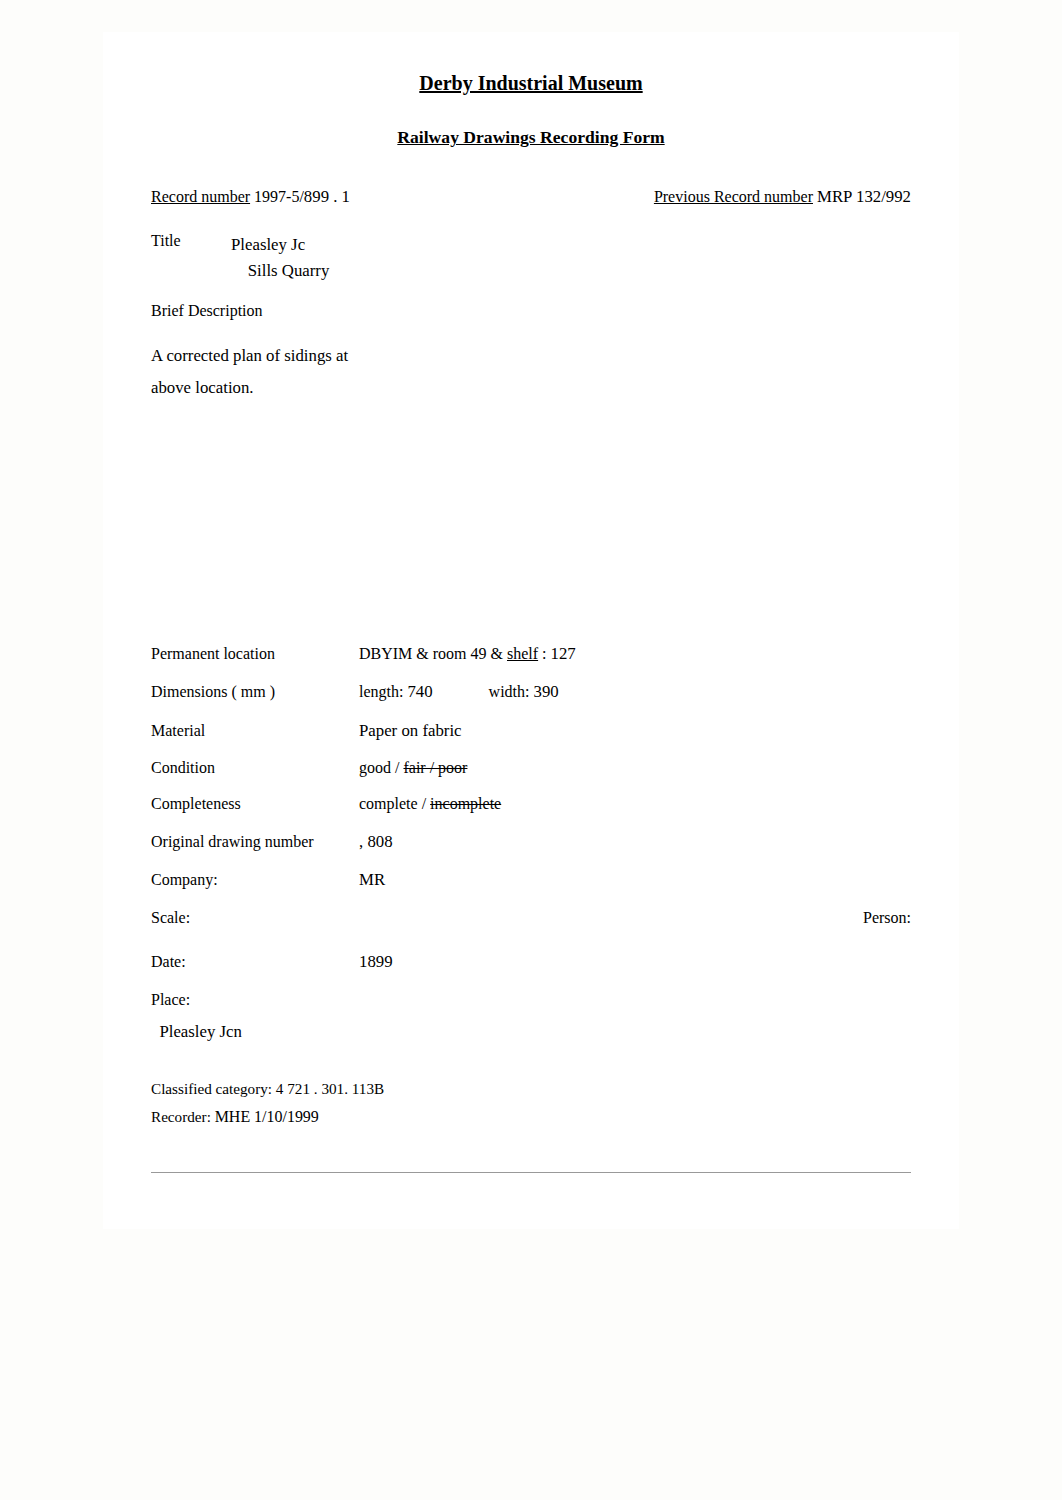Derby Industrial Museum
Railway Drawings Recording Form
Record number 1997-5/899 . 1
Previous Record number MRP 132/992
Title
Pleasley Jc
Sills Quarry
Brief Description
A corrected plan of sidings at
above location.
Permanent location
DBYIM & room 49 & shelf : 127
Dimensions ( mm )
length: 740 width: 390
Material
Paper on fabric
Condition
good / fair / poor
Completeness
complete / incomplete
Original drawing number
, 808
Company:
MR
Scale:
Person:
Date:
1899
Place:
Pleasley Jcn
Classified category: 4 721 . 301. 113B
Recorder: MHE 1/10/1999